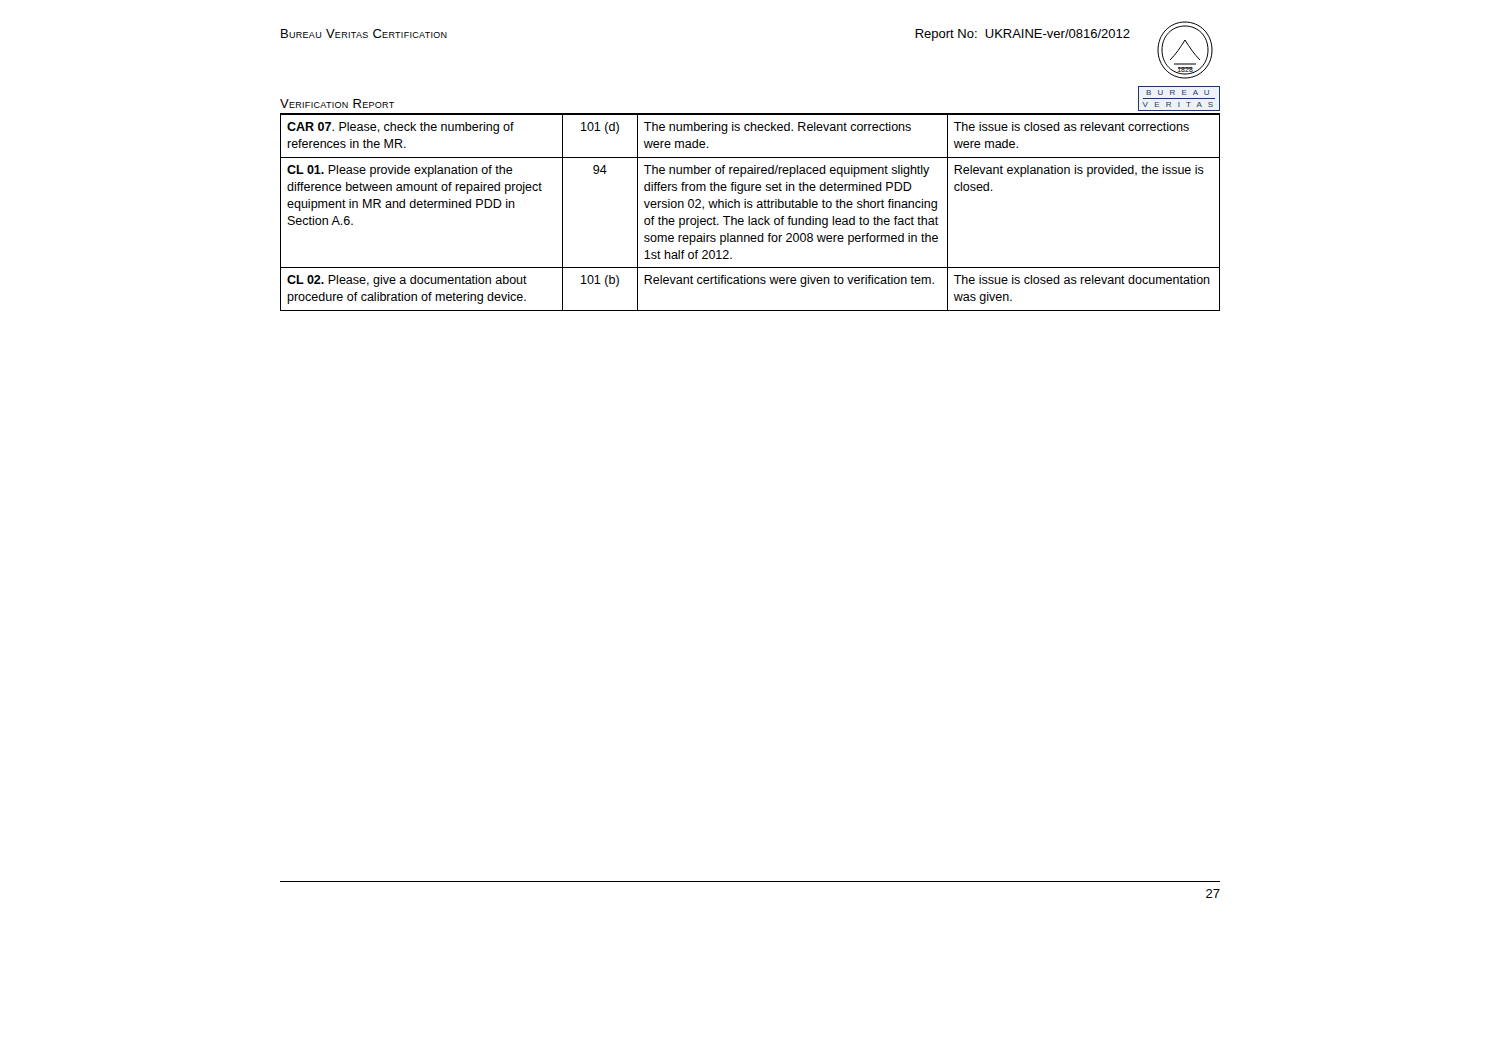Bureau Veritas Certification
Report No: UKRAINE-ver/0816/2012
1828
Verification Report
B U R E A U V E R I T A S
| CAR 07 . Please, check the numbering of references in the MR. | 101 (d) | The numbering is checked. Relevant corrections were made. | The issue is closed as relevant corrections were made. |
| CL 01. Please provide explanation of the difference between amount of repaired project equipment in MR and determined PDD in Section A.6. | 94 | The number of repaired/replaced equipment slightly differs from the figure set in the determined PDD version 02, which is attributable to the short financing of the project. The lack of funding lead to the fact that some repairs planned for 2008 were performed in the 1st half of 2012. | Relevant explanation is provided, the issue is closed. |
| CL 02. Please, give a documentation about procedure of calibration of metering device. | 101 (b) | Relevant certifications were given to verification tem. | The issue is closed as relevant documentation was given. |
27